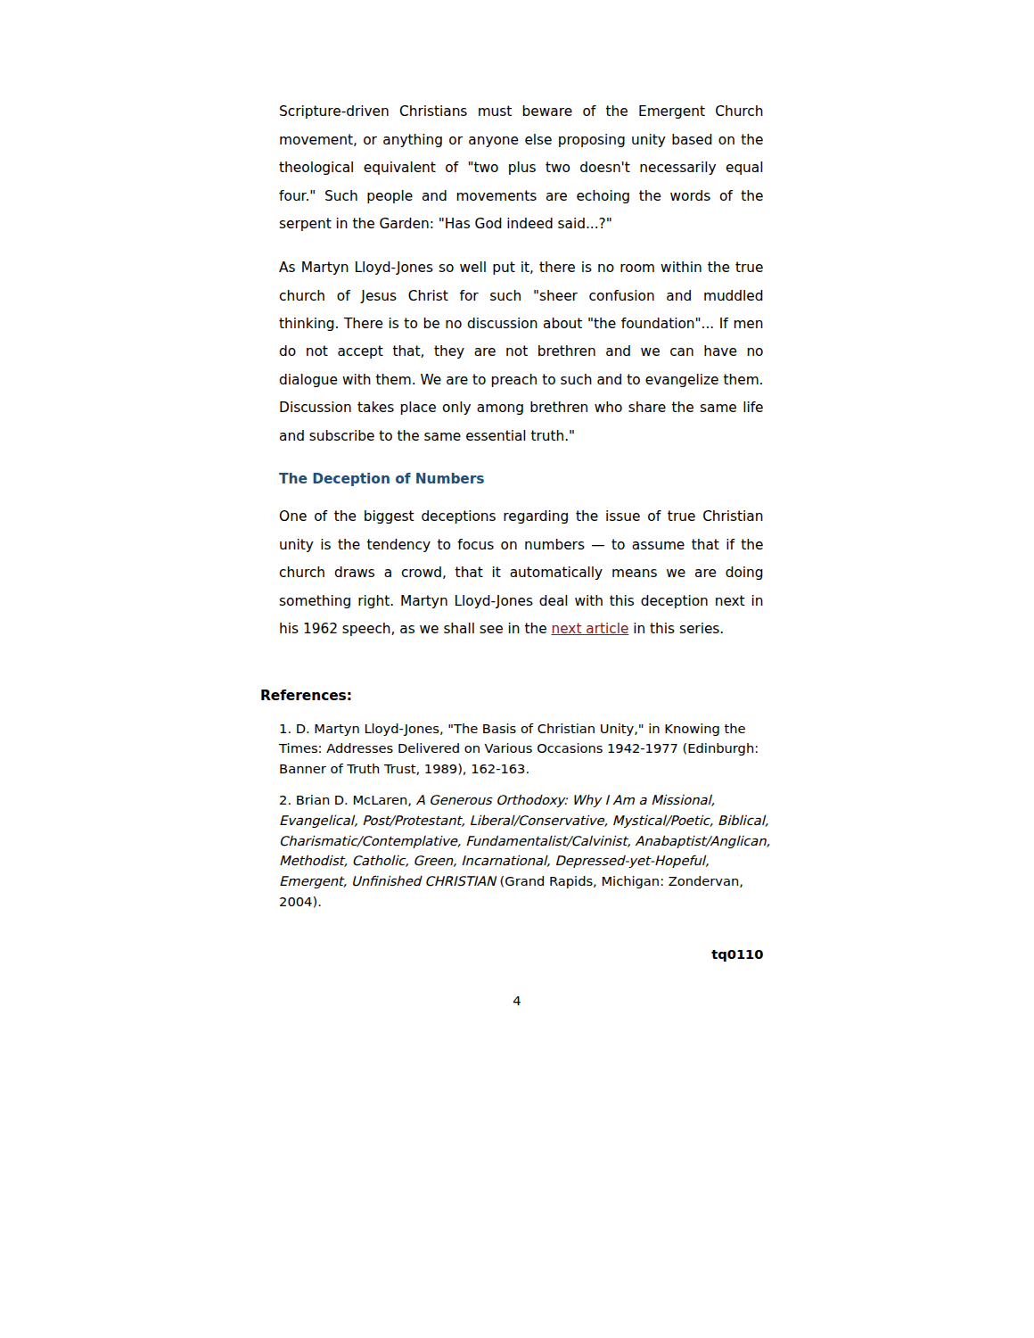Scripture-driven Christians must beware of the Emergent Church movement, or anything or anyone else proposing unity based on the theological equivalent of "two plus two doesn't necessarily equal four." Such people and movements are echoing the words of the serpent in the Garden: "Has God indeed said...?"
As Martyn Lloyd-Jones so well put it, there is no room within the true church of Jesus Christ for such "sheer confusion and muddled thinking. There is to be no discussion about "the foundation"... If men do not accept that, they are not brethren and we can have no dialogue with them. We are to preach to such and to evangelize them. Discussion takes place only among brethren who share the same life and subscribe to the same essential truth."
The Deception of Numbers
One of the biggest deceptions regarding the issue of true Christian unity is the tendency to focus on numbers — to assume that if the church draws a crowd, that it automatically means we are doing something right. Martyn Lloyd-Jones deal with this deception next in his 1962 speech, as we shall see in the next article in this series.
References:
1. D. Martyn Lloyd-Jones, "The Basis of Christian Unity," in Knowing the Times: Addresses Delivered on Various Occasions 1942-1977 (Edinburgh: Banner of Truth Trust, 1989), 162-163.
2. Brian D. McLaren, A Generous Orthodoxy: Why I Am a Missional, Evangelical, Post/Protestant, Liberal/Conservative, Mystical/Poetic, Biblical, Charismatic/Contemplative, Fundamentalist/Calvinist, Anabaptist/Anglican, Methodist, Catholic, Green, Incarnational, Depressed-yet-Hopeful, Emergent, Unfinished CHRISTIAN (Grand Rapids, Michigan: Zondervan, 2004).
tq0110
4